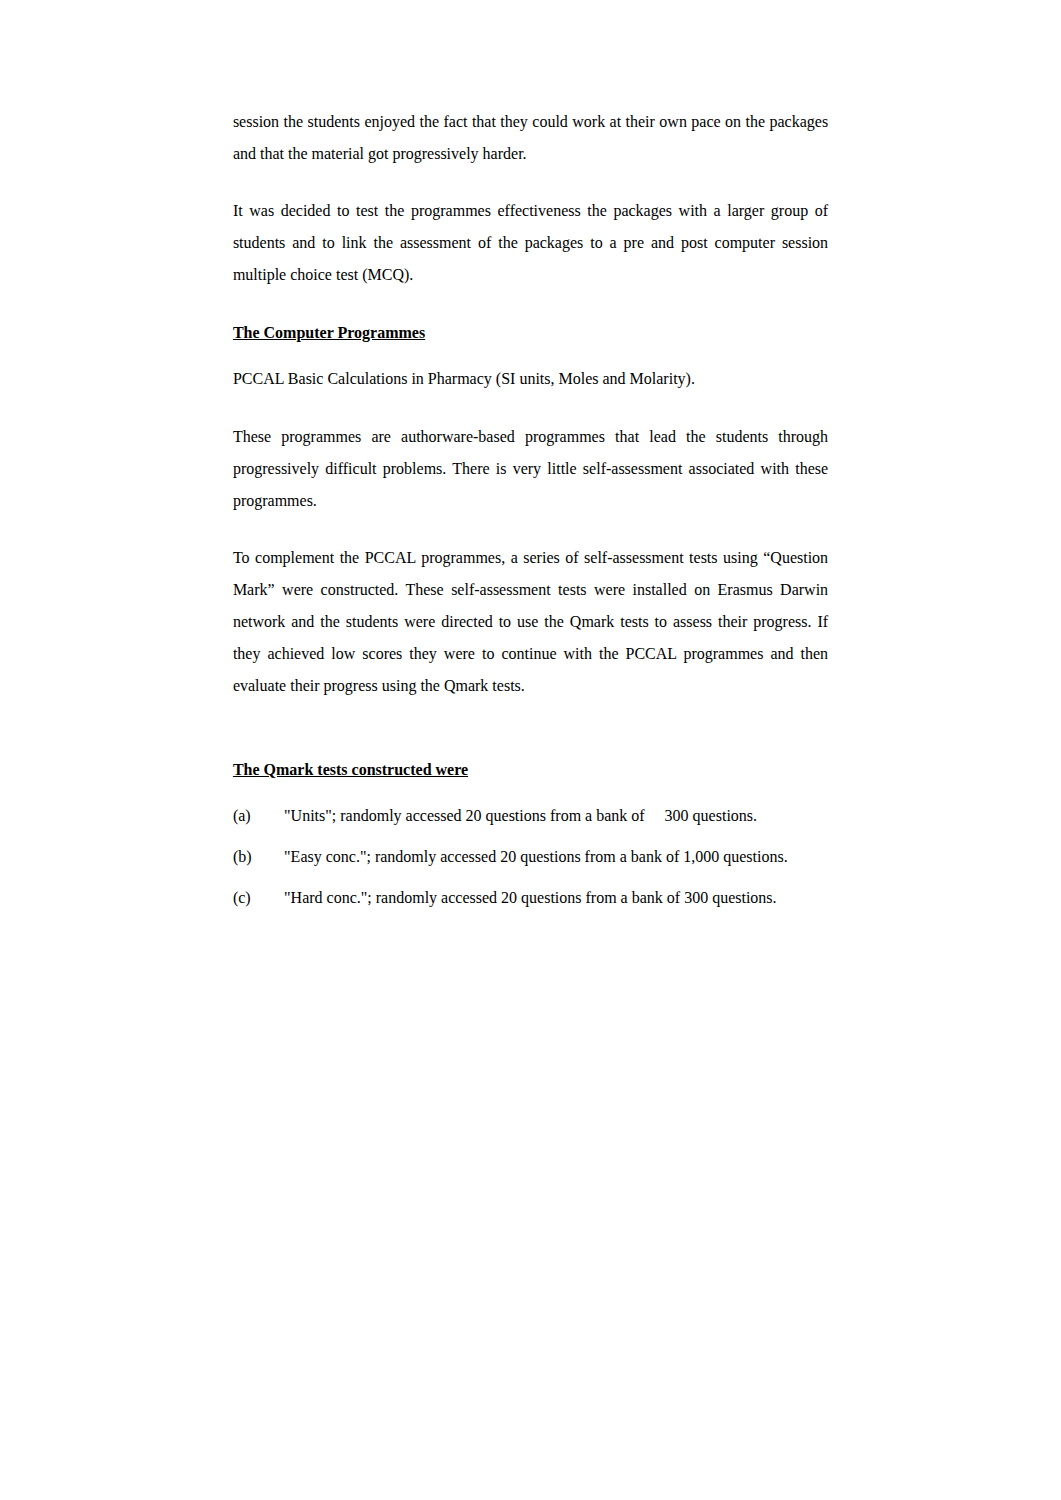session the students enjoyed the fact that they could work at their own pace on the packages and that the material got progressively harder.
It was decided to test the programmes effectiveness the packages with a larger group of students and to link the assessment of the packages to a pre and post computer session multiple choice test (MCQ).
The Computer Programmes
PCCAL Basic Calculations in Pharmacy (SI units, Moles and Molarity).
These programmes are authorware-based programmes that lead the students through progressively difficult problems. There is very little self-assessment associated with these programmes.
To complement the PCCAL programmes, a series of self-assessment tests using “Question Mark” were constructed. These self-assessment tests were installed on Erasmus Darwin network and the students were directed to use the Qmark tests to assess their progress. If they achieved low scores they were to continue with the PCCAL programmes and then evaluate their progress using the Qmark tests.
The Qmark tests constructed were
(a) "Units"; randomly accessed 20 questions from a bank of 300 questions.
(b) "Easy conc."; randomly accessed 20 questions from a bank of 1,000 questions.
(c) "Hard conc."; randomly accessed 20 questions from a bank of 300 questions.